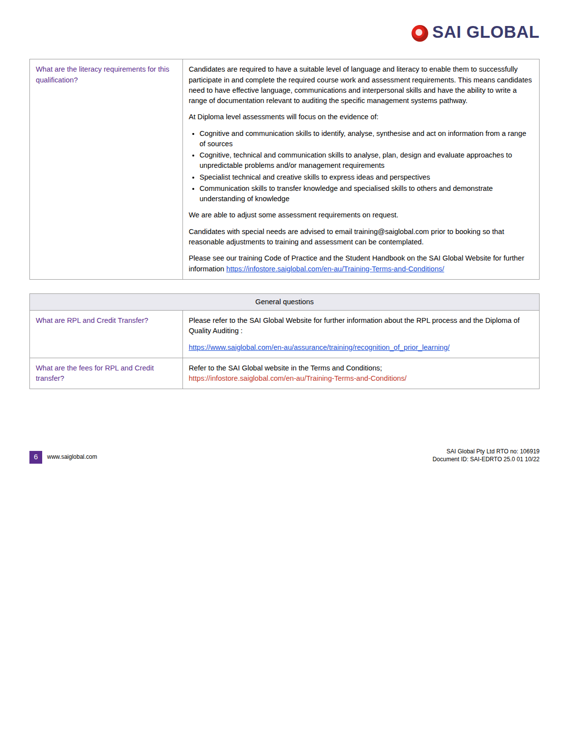SAI GLOBAL
| What are the literacy requirements for this qualification? | Candidates are required to have a suitable level of language and literacy to enable them to successfully participate in and complete the required course work and assessment requirements. This means candidates need to have effective language, communications and interpersonal skills and have the ability to write a range of documentation relevant to auditing the specific management systems pathway. At Diploma level assessments will focus on the evidence of: Cognitive and communication skills to identify, analyse, synthesise and act on information from a range of sources Cognitive, technical and communication skills to analyse, plan, design and evaluate approaches to unpredictable problems and/or management requirements Specialist technical and creative skills to express ideas and perspectives Communication skills to transfer knowledge and specialised skills to others and demonstrate understanding of knowledge We are able to adjust some assessment requirements on request. Candidates with special needs are advised to email training@saiglobal.com prior to booking so that reasonable adjustments to training and assessment can be contemplated. Please see our training Code of Practice and the Student Handbook on the SAI Global Website for further information https://infostore.saiglobal.com/en-au/Training-Terms-and-Conditions/ |
| General questions |
| --- |
| What are RPL and Credit Transfer? | Please refer to the SAI Global Website for further information about the RPL process and the Diploma of Quality Auditing : https://www.saiglobal.com/en-au/assurance/training/recognition_of_prior_learning/ |
| What are the fees for RPL and Credit transfer? | Refer to the SAI Global website in the Terms and Conditions; https://infostore.saiglobal.com/en-au/Training-Terms-and-Conditions/ |
6 www.saiglobal.com
SAI Global Pty Ltd RTO no: 106919
Document ID: SAI-EDRTO 25.0 01 10/22